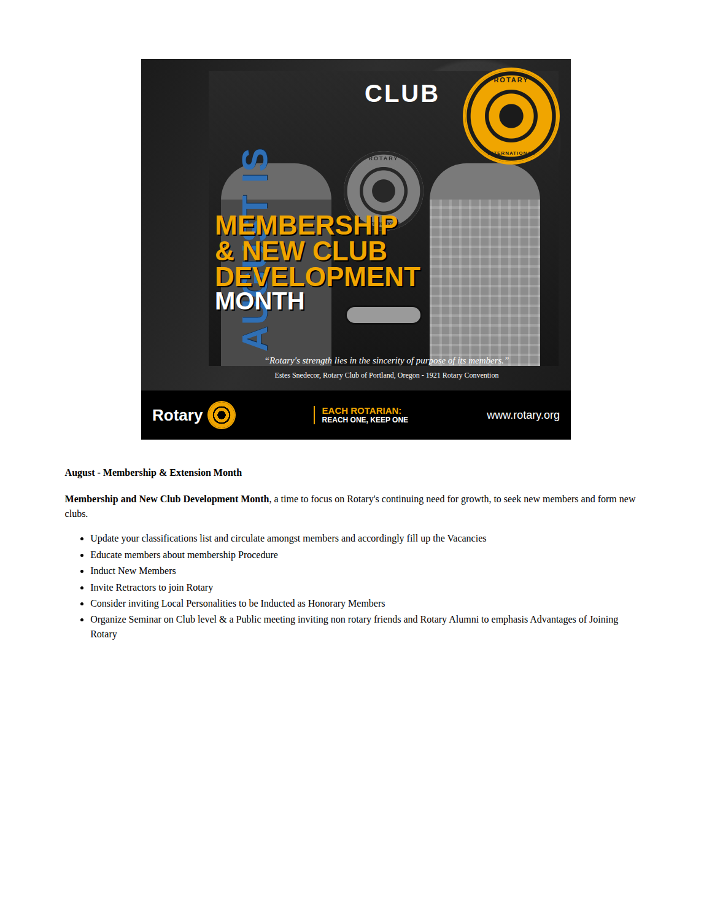AUGUST IS
CLUB
MEMBERSHIP
& NEW CLUB
DEVELOPMENT MONTH
“Rotary's strength lies in the sincerity of purpose of its members.” Estes Snedecor, Rotary Club of Portland, Oregon - 1921 Rotary Convention
Rotary
EACH ROTARIAN: REACH ONE, KEEP ONE
www.rotary.org
August - Membership & Extension Month
Membership and New Club Development Month, a time to focus on Rotary's continuing need for growth, to seek new members and form new clubs.
Update your classifications list and circulate amongst members and accordingly fill up the Vacancies
Educate members about membership Procedure
Induct New Members
Invite Retractors to join Rotary
Consider inviting Local Personalities to be Inducted as Honorary Members
Organize Seminar on Club level & a Public meeting inviting non rotary friends and Rotary Alumni to emphasis Advantages of Joining Rotary